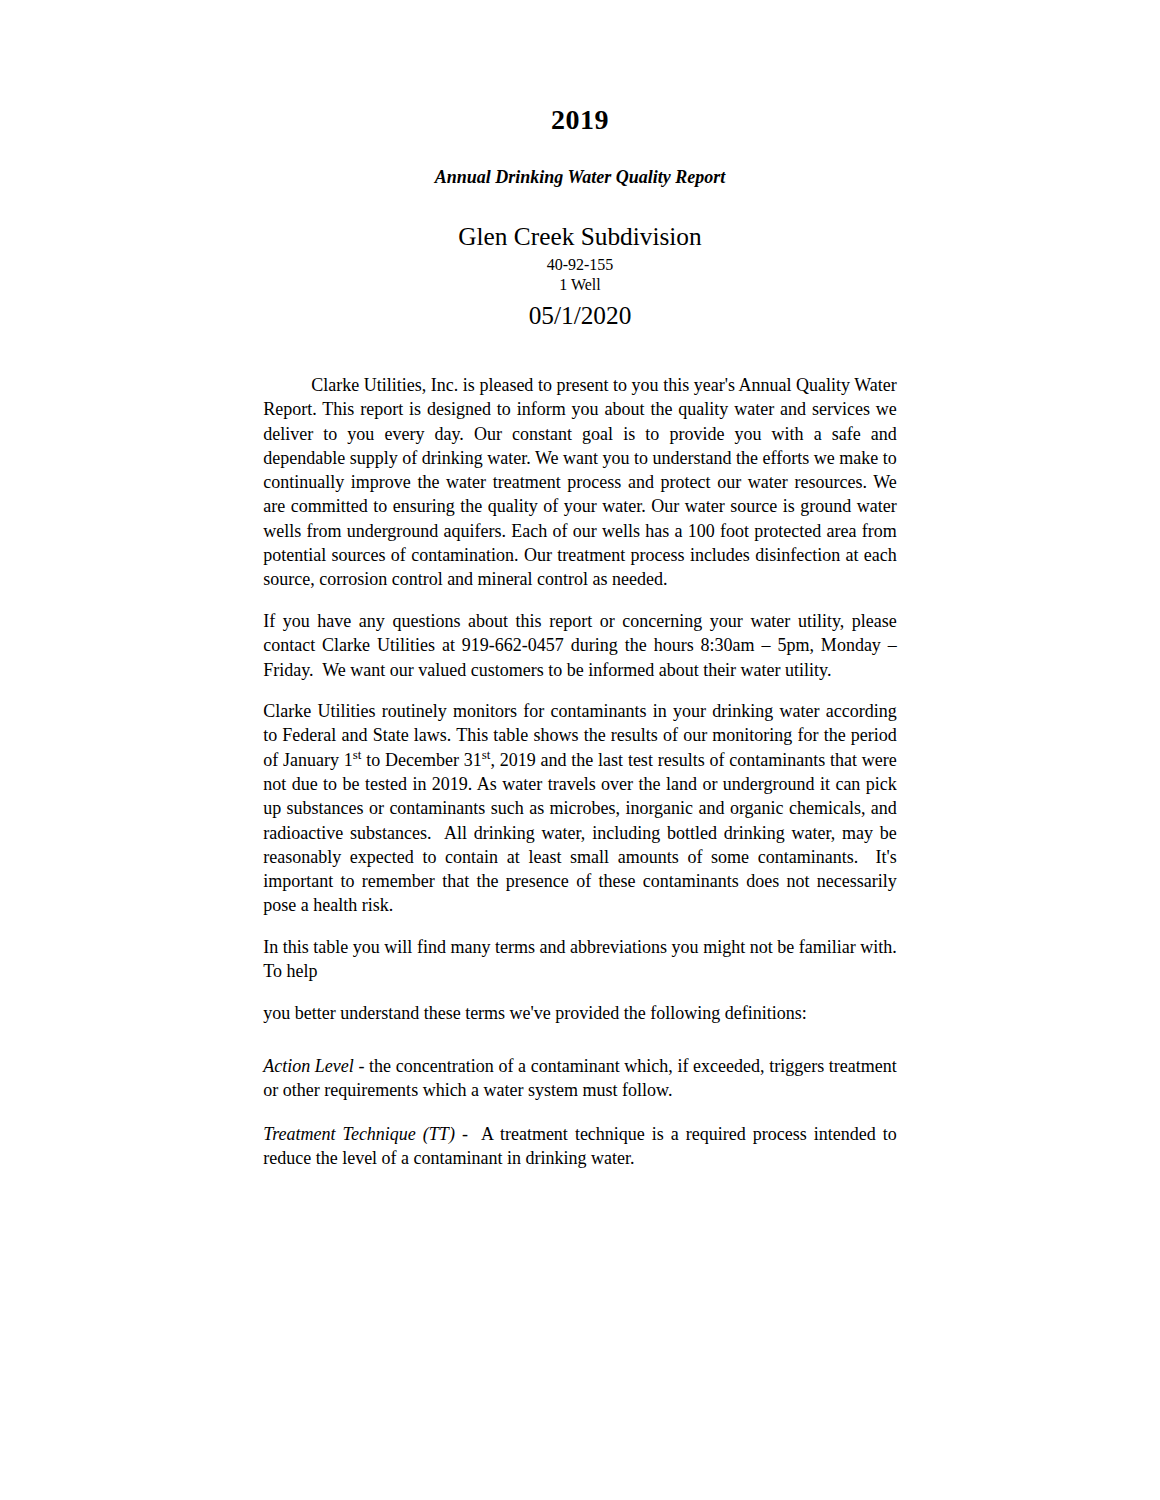2019
Annual Drinking Water Quality Report
Glen Creek Subdivision
40-92-155
1 Well
05/1/2020
Clarke Utilities, Inc. is pleased to present to you this year's Annual Quality Water Report. This report is designed to inform you about the quality water and services we deliver to you every day. Our constant goal is to provide you with a safe and dependable supply of drinking water. We want you to understand the efforts we make to continually improve the water treatment process and protect our water resources. We are committed to ensuring the quality of your water. Our water source is ground water wells from underground aquifers. Each of our wells has a 100 foot protected area from potential sources of contamination. Our treatment process includes disinfection at each source, corrosion control and mineral control as needed.
If you have any questions about this report or concerning your water utility, please contact Clarke Utilities at 919-662-0457 during the hours 8:30am – 5pm, Monday – Friday. We want our valued customers to be informed about their water utility.
Clarke Utilities routinely monitors for contaminants in your drinking water according to Federal and State laws. This table shows the results of our monitoring for the period of January 1st to December 31st, 2019 and the last test results of contaminants that were not due to be tested in 2019. As water travels over the land or underground it can pick up substances or contaminants such as microbes, inorganic and organic chemicals, and radioactive substances. All drinking water, including bottled drinking water, may be reasonably expected to contain at least small amounts of some contaminants. It's important to remember that the presence of these contaminants does not necessarily pose a health risk.
In this table you will find many terms and abbreviations you might not be familiar with. To help
you better understand these terms we've provided the following definitions:
Action Level - the concentration of a contaminant which, if exceeded, triggers treatment or other requirements which a water system must follow.
Treatment Technique (TT) - A treatment technique is a required process intended to reduce the level of a contaminant in drinking water.